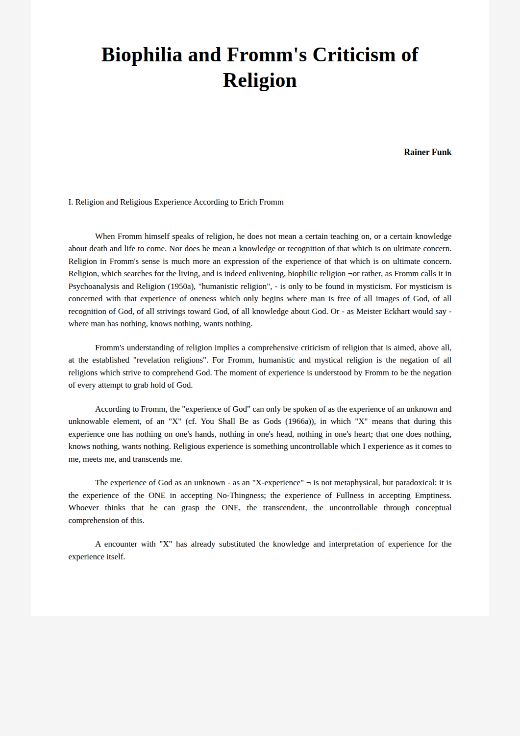Biophilia and Fromm's Criticism of Religion
Rainer Funk
I. Religion and Religious Experience According to Erich Fromm
When Fromm himself speaks of religion, he does not mean a certain teaching on, or a certain knowledge about death and life to come. Nor does he mean a knowledge or recognition of that which is on ultimate concern. Religion in Fromm's sense is much more an expression of the experience of that which is on ultimate concern. Religion, which searches for the living, and is indeed enlivening, biophilic religion ¬or rather, as Fromm calls it in Psychoanalysis and Religion (1950a), "humanistic religion", - is only to be found in mysticism. For mysticism is concerned with that experience of oneness which only begins where man is free of all images of God, of all recognition of God, of all strivings toward God, of all knowledge about God. Or - as Meister Eckhart would say - where man has nothing, knows nothing, wants nothing.
Fromm's understanding of religion implies a comprehensive criticism of religion that is aimed, above all, at the established "revelation religions". For Fromm, humanistic and mystical religion is the negation of all religions which strive to comprehend God. The moment of experience is understood by Fromm to be the negation of every attempt to grab hold of God.
According to Fromm, the "experience of God" can only be spoken of as the experience of an unknown and unknowable element, of an "X" (cf. You Shall Be as Gods (1966a)), in which "X" means that during this experience one has nothing on one's hands, nothing in one's head, nothing in one's heart; that one does nothing, knows nothing, wants nothing. Religious experience is something uncontrollable which I experience as it comes to me, meets me, and transcends me.
The experience of God as an unknown - as an "X-experience" ¬ is not metaphysical, but paradoxical: it is the experience of the ONE in accepting No-Thingness; the experience of Fullness in accepting Emptiness. Whoever thinks that he can grasp the ONE, the transcendent, the uncontrollable through conceptual comprehension of this.
A encounter with "X" has already substituted the knowledge and interpretation of experience for the experience itself.